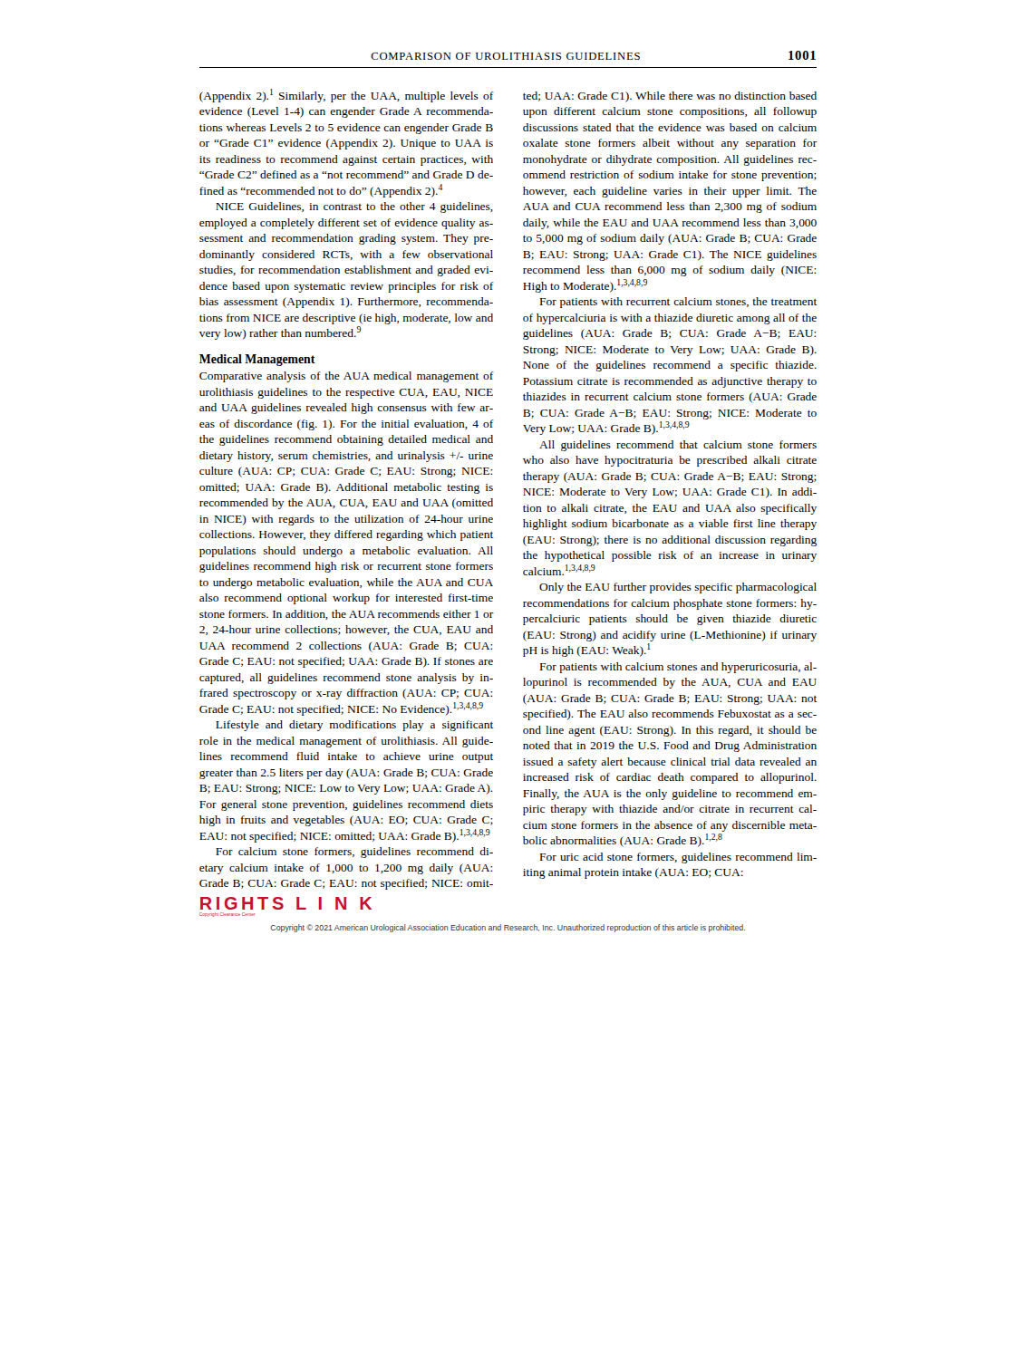COMPARISON OF UROLITHIASIS GUIDELINES
1001
(Appendix 2).1 Similarly, per the UAA, multiple levels of evidence (Level 1-4) can engender Grade A recommendations whereas Levels 2 to 5 evidence can engender Grade B or “Grade C1” evidence (Appendix 2). Unique to UAA is its readiness to recommend against certain practices, with “Grade C2” defined as a “not recommend” and Grade D defined as “recommended not to do” (Appendix 2).4
NICE Guidelines, in contrast to the other 4 guidelines, employed a completely different set of evidence quality assessment and recommendation grading system. They predominantly considered RCTs, with a few observational studies, for recommendation establishment and graded evidence based upon systematic review principles for risk of bias assessment (Appendix 1). Furthermore, recommendations from NICE are descriptive (ie high, moderate, low and very low) rather than numbered.9
Medical Management
Comparative analysis of the AUA medical management of urolithiasis guidelines to the respective CUA, EAU, NICE and UAA guidelines revealed high consensus with few areas of discordance (fig. 1). For the initial evaluation, 4 of the guidelines recommend obtaining detailed medical and dietary history, serum chemistries, and urinalysis +/- urine culture (AUA: CP; CUA: Grade C; EAU: Strong; NICE: omitted; UAA: Grade B). Additional metabolic testing is recommended by the AUA, CUA, EAU and UAA (omitted in NICE) with regards to the utilization of 24-hour urine collections. However, they differed regarding which patient populations should undergo a metabolic evaluation. All guidelines recommend high risk or recurrent stone formers to undergo metabolic evaluation, while the AUA and CUA also recommend optional workup for interested first-time stone formers. In addition, the AUA recommends either 1 or 2, 24-hour urine collections; however, the CUA, EAU and UAA recommend 2 collections (AUA: Grade B; CUA: Grade C; EAU: not specified; UAA: Grade B). If stones are captured, all guidelines recommend stone analysis by infrared spectroscopy or x-ray diffraction (AUA: CP; CUA: Grade C; EAU: not specified; NICE: No Evidence).1,3,4,8,9
Lifestyle and dietary modifications play a significant role in the medical management of urolithiasis. All guidelines recommend fluid intake to achieve urine output greater than 2.5 liters per day (AUA: Grade B; CUA: Grade B; EAU: Strong; NICE: Low to Very Low; UAA: Grade A). For general stone prevention, guidelines recommend diets high in fruits and vegetables (AUA: EO; CUA: Grade C; EAU: not specified; NICE: omitted; UAA: Grade B).1,3,4,8,9
For calcium stone formers, guidelines recommend dietary calcium intake of 1,000 to 1,200 mg daily (AUA: Grade B; CUA: Grade C; EAU: not specified; NICE: omitted; UAA: Grade C1). While there was no distinction based upon different calcium stone compositions, all followup discussions stated that the evidence was based on calcium oxalate stone formers albeit without any separation for monohydrate or dihydrate composition. All guidelines recommend restriction of sodium intake for stone prevention; however, each guideline varies in their upper limit. The AUA and CUA recommend less than 2,300 mg of sodium daily, while the EAU and UAA recommend less than 3,000 to 5,000 mg of sodium daily (AUA: Grade B; CUA: Grade B; EAU: Strong; UAA: Grade C1). The NICE guidelines recommend less than 6,000 mg of sodium daily (NICE: High to Moderate).1,3,4,8,9
For patients with recurrent calcium stones, the treatment of hypercalciuria is with a thiazide diuretic among all of the guidelines (AUA: Grade B; CUA: Grade A−B; EAU: Strong; NICE: Moderate to Very Low; UAA: Grade B). None of the guidelines recommend a specific thiazide. Potassium citrate is recommended as adjunctive therapy to thiazides in recurrent calcium stone formers (AUA: Grade B; CUA: Grade A−B; EAU: Strong; NICE: Moderate to Very Low; UAA: Grade B).1,3,4,8,9
All guidelines recommend that calcium stone formers who also have hypocitraturia be prescribed alkali citrate therapy (AUA: Grade B; CUA: Grade A−B; EAU: Strong; NICE: Moderate to Very Low; UAA: Grade C1). In addition to alkali citrate, the EAU and UAA also specifically highlight sodium bicarbonate as a viable first line therapy (EAU: Strong); there is no additional discussion regarding the hypothetical possible risk of an increase in urinary calcium.1,3,4,8,9
Only the EAU further provides specific pharmacological recommendations for calcium phosphate stone formers: hypercalciuric patients should be given thiazide diuretic (EAU: Strong) and acidify urine (L-Methionine) if urinary pH is high (EAU: Weak).1
For patients with calcium stones and hyperuricosuria, allopurinol is recommended by the AUA, CUA and EAU (AUA: Grade B; CUA: Grade B; EAU: Strong; UAA: not specified). The EAU also recommends Febuxostat as a second line agent (EAU: Strong). In this regard, it should be noted that in 2019 the U.S. Food and Drug Administration issued a safety alert because clinical trial data revealed an increased risk of cardiac death compared to allopurinol. Finally, the AUA is the only guideline to recommend empiric therapy with thiazide and/or citrate in recurrent calcium stone formers in the absence of any discernible metabolic abnormalities (AUA: Grade B).1,2,8
For uric acid stone formers, guidelines recommend limiting animal protein intake (AUA: EO; CUA:
RIGHTS L I N KCopyright Clearance Center
Copyright © 2021 American Urological Association Education and Research, Inc. Unauthorized reproduction of this article is prohibited.